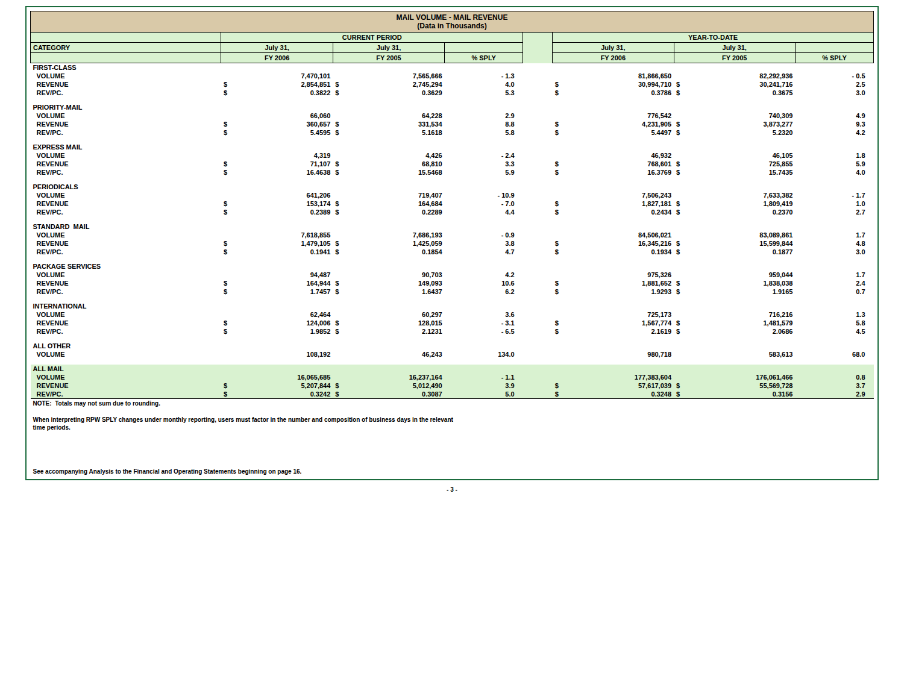| MAIL VOLUME - MAIL REVENUE (Data in Thousands) |
| | CURRENT PERIOD | | YEAR-TO-DATE |
| CATEGORY | July 31, | July 31, | | | July 31, | July 31, | |
| | FY 2006 | FY 2005 | % SPLY | | FY 2006 | FY 2005 | % SPLY |
| FIRST-CLASS | |
| VOLUME | | 7,470,101 | | 7,565,666 | - 1.3 | | | 81,866,650 | | 82,292,936 | - 0.5 |
| REVENUE | $ | 2,854,851 | $ | 2,745,294 | 4.0 | | $ | 30,994,710 | $ | 30,241,716 | 2.5 |
| REV/PC. | $ | 0.3822 | $ | 0.3629 | 5.3 | | $ | 0.3786 | $ | 0.3675 | 3.0 |
| PRIORITY-MAIL | |
| VOLUME | | 66,060 | | 64,228 | 2.9 | | | 776,542 | | 740,309 | 4.9 |
| REVENUE | $ | 360,657 | $ | 331,534 | 8.8 | | $ | 4,231,905 | $ | 3,873,277 | 9.3 |
| REV/PC. | $ | 5.4595 | $ | 5.1618 | 5.8 | | $ | 5.4497 | $ | 5.2320 | 4.2 |
| EXPRESS MAIL | |
| VOLUME | | 4,319 | | 4,426 | - 2.4 | | | 46,932 | | 46,105 | 1.8 |
| REVENUE | $ | 71,107 | $ | 68,810 | 3.3 | | $ | 768,601 | $ | 725,855 | 5.9 |
| REV/PC. | $ | 16.4638 | $ | 15.5468 | 5.9 | | $ | 16.3769 | $ | 15.7435 | 4.0 |
| PERIODICALS | |
| VOLUME | | 641,206 | | 719,407 | - 10.9 | | | 7,506,243 | | 7,633,382 | - 1.7 |
| REVENUE | $ | 153,174 | $ | 164,684 | - 7.0 | | $ | 1,827,181 | $ | 1,809,419 | 1.0 |
| REV/PC. | $ | 0.2389 | $ | 0.2289 | 4.4 | | $ | 0.2434 | $ | 0.2370 | 2.7 |
| STANDARD MAIL | |
| VOLUME | | 7,618,855 | | 7,686,193 | - 0.9 | | | 84,506,021 | | 83,089,861 | 1.7 |
| REVENUE | $ | 1,479,105 | $ | 1,425,059 | 3.8 | | $ | 16,345,216 | $ | 15,599,844 | 4.8 |
| REV/PC. | $ | 0.1941 | $ | 0.1854 | 4.7 | | $ | 0.1934 | $ | 0.1877 | 3.0 |
| PACKAGE SERVICES | |
| VOLUME | | 94,487 | | 90,703 | 4.2 | | | 975,326 | | 959,044 | 1.7 |
| REVENUE | $ | 164,944 | $ | 149,093 | 10.6 | | $ | 1,881,652 | $ | 1,838,038 | 2.4 |
| REV/PC. | $ | 1.7457 | $ | 1.6437 | 6.2 | | $ | 1.9293 | $ | 1.9165 | 0.7 |
| INTERNATIONAL | |
| VOLUME | | 62,464 | | 60,297 | 3.6 | | | 725,173 | | 716,216 | 1.3 |
| REVENUE | $ | 124,006 | $ | 128,015 | - 3.1 | | $ | 1,567,774 | $ | 1,481,579 | 5.8 |
| REV/PC. | $ | 1.9852 | $ | 2.1231 | - 6.5 | | $ | 2.1619 | $ | 2.0686 | 4.5 |
| ALL OTHER | |
| VOLUME | | 108,192 | | 46,243 | 134.0 | | | 980,718 | | 583,613 | 68.0 |
| ALL MAIL | |
| VOLUME | | 16,065,685 | | 16,237,164 | - 1.1 | | | 177,383,604 | | 176,061,466 | 0.8 |
| REVENUE | $ | 5,207,844 | $ | 5,012,490 | 3.9 | | $ | 57,617,039 | $ | 55,569,728 | 3.7 |
| REV/PC. | $ | 0.3242 | $ | 0.3087 | 5.0 | | $ | 0.3248 | $ | 0.3156 | 2.9 |
| NOTE: Totals may not sum due to rounding. |
| When interpreting RPW SPLY changes under monthly reporting, users must factor in the number and composition of business days in the relevant time periods. |
| See accompanying Analysis to the Financial and Operating Statements beginning on page 16. |
- 3 -